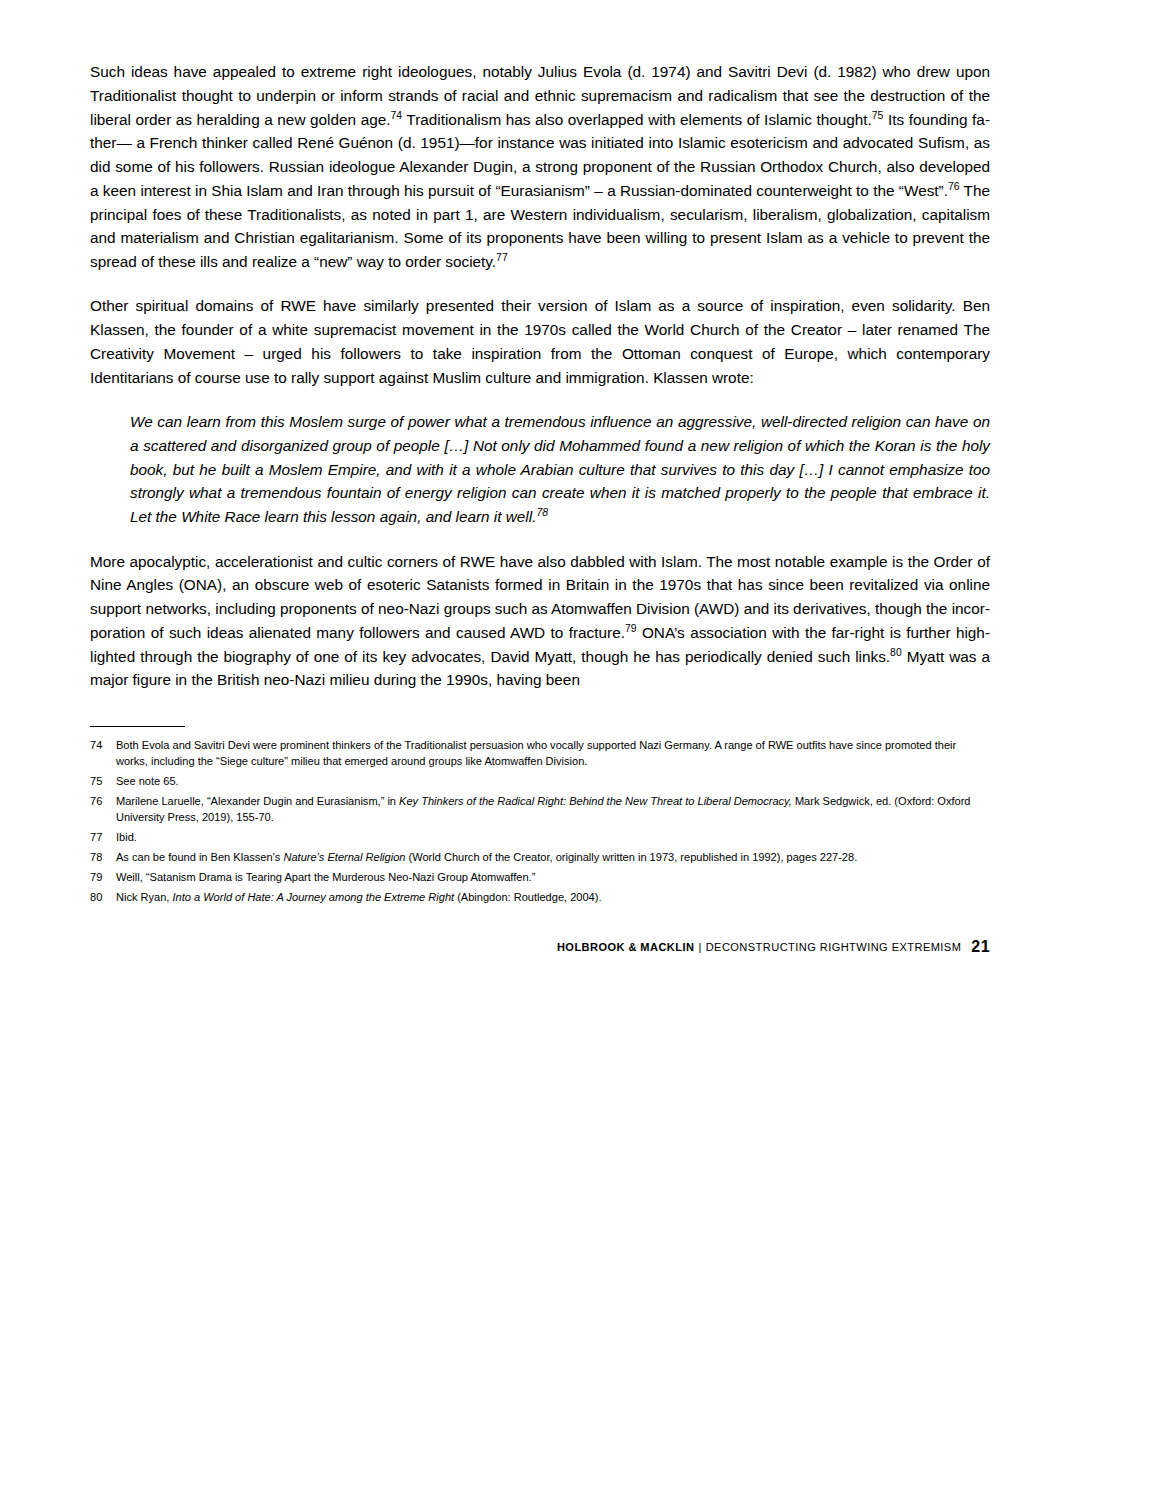Such ideas have appealed to extreme right ideologues, notably Julius Evola (d. 1974) and Savitri Devi (d. 1982) who drew upon Traditionalist thought to underpin or inform strands of racial and ethnic supremacism and radicalism that see the destruction of the liberal order as heralding a new golden age.74 Traditionalism has also overlapped with elements of Islamic thought.75 Its founding father— a French thinker called René Guénon (d. 1951)—for instance was initiated into Islamic esotericism and advocated Sufism, as did some of his followers. Russian ideologue Alexander Dugin, a strong proponent of the Russian Orthodox Church, also developed a keen interest in Shia Islam and Iran through his pursuit of “Eurasianism” – a Russian-dominated counterweight to the “West”.76 The principal foes of these Traditionalists, as noted in part 1, are Western individualism, secularism, liberalism, globalization, capitalism and materialism and Christian egalitarianism. Some of its proponents have been willing to present Islam as a vehicle to prevent the spread of these ills and realize a “new” way to order society.77
Other spiritual domains of RWE have similarly presented their version of Islam as a source of inspiration, even solidarity. Ben Klassen, the founder of a white supremacist movement in the 1970s called the World Church of the Creator – later renamed The Creativity Movement – urged his followers to take inspiration from the Ottoman conquest of Europe, which contemporary Identitarians of course use to rally support against Muslim culture and immigration. Klassen wrote:
We can learn from this Moslem surge of power what a tremendous influence an aggressive, well-directed religion can have on a scattered and disorganized group of people […] Not only did Mohammed found a new religion of which the Koran is the holy book, but he built a Moslem Empire, and with it a whole Arabian culture that survives to this day […] I cannot emphasize too strongly what a tremendous fountain of energy religion can create when it is matched properly to the people that embrace it. Let the White Race learn this lesson again, and learn it well.78
More apocalyptic, accelerationist and cultic corners of RWE have also dabbled with Islam. The most notable example is the Order of Nine Angles (ONA), an obscure web of esoteric Satanists formed in Britain in the 1970s that has since been revitalized via online support networks, including proponents of neo-Nazi groups such as Atomwaffen Division (AWD) and its derivatives, though the incorporation of such ideas alienated many followers and caused AWD to fracture.79 ONA’s association with the far-right is further highlighted through the biography of one of its key advocates, David Myatt, though he has periodically denied such links.80 Myatt was a major figure in the British neo-Nazi milieu during the 1990s, having been
Both Evola and Savitri Devi were prominent thinkers of the Traditionalist persuasion who vocally supported Nazi Germany. A range of RWE outfits have since promoted their works, including the “Siege culture” milieu that emerged around groups like Atomwaffen Division.
See note 65.
Marilene Laruelle, “Alexander Dugin and Eurasianism,” in Key Thinkers of the Radical Right: Behind the New Threat to Liberal Democracy, Mark Sedgwick, ed. (Oxford: Oxford University Press, 2019), 155-70.
Ibid.
As can be found in Ben Klassen’s Nature’s Eternal Religion (World Church of the Creator, originally written in 1973, republished in 1992), pages 227-28.
Weill, “Satanism Drama is Tearing Apart the Murderous Neo-Nazi Group Atomwaffen.”
Nick Ryan, Into a World of Hate: A Journey among the Extreme Right (Abingdon: Routledge, 2004).
Holbrook & Macklin|Deconstructing Rightwing Extremism 21